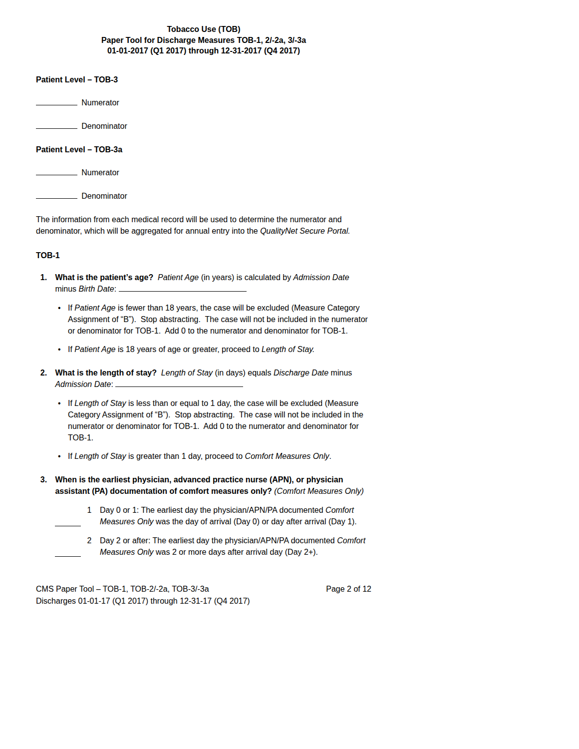Tobacco Use (TOB)
Paper Tool for Discharge Measures TOB-1, 2/-2a, 3/-3a
01-01-2017 (Q1 2017) through 12-31-2017 (Q4 2017)
Patient Level – TOB-3
Numerator
Denominator
Patient Level – TOB-3a
Numerator
Denominator
The information from each medical record will be used to determine the numerator and denominator, which will be aggregated for annual entry into the QualityNet Secure Portal.
TOB-1
What is the patient’s age? Patient Age (in years) is calculated by Admission Date minus Birth Date:
If Patient Age is fewer than 18 years, the case will be excluded (Measure Category Assignment of “B”). Stop abstracting. The case will not be included in the numerator or denominator for TOB-1. Add 0 to the numerator and denominator for TOB-1.
If Patient Age is 18 years of age or greater, proceed to Length of Stay.
What is the length of stay? Length of Stay (in days) equals Discharge Date minus Admission Date:
If Length of Stay is less than or equal to 1 day, the case will be excluded (Measure Category Assignment of “B”). Stop abstracting. The case will not be included in the numerator or denominator for TOB-1. Add 0 to the numerator and denominator for TOB-1.
If Length of Stay is greater than 1 day, proceed to Comfort Measures Only.
When is the earliest physician, advanced practice nurse (APN), or physician assistant (PA) documentation of comfort measures only? (Comfort Measures Only)
1 Day 0 or 1: The earliest day the physician/APN/PA documented Comfort Measures Only was the day of arrival (Day 0) or day after arrival (Day 1).
2 Day 2 or after: The earliest day the physician/APN/PA documented Comfort Measures Only was 2 or more days after arrival day (Day 2+).
CMS Paper Tool – TOB-1, TOB-2/-2a, TOB-3/-3a
Discharges 01-01-17 (Q1 2017) through 12-31-17 (Q4 2017)
Page 2 of 12